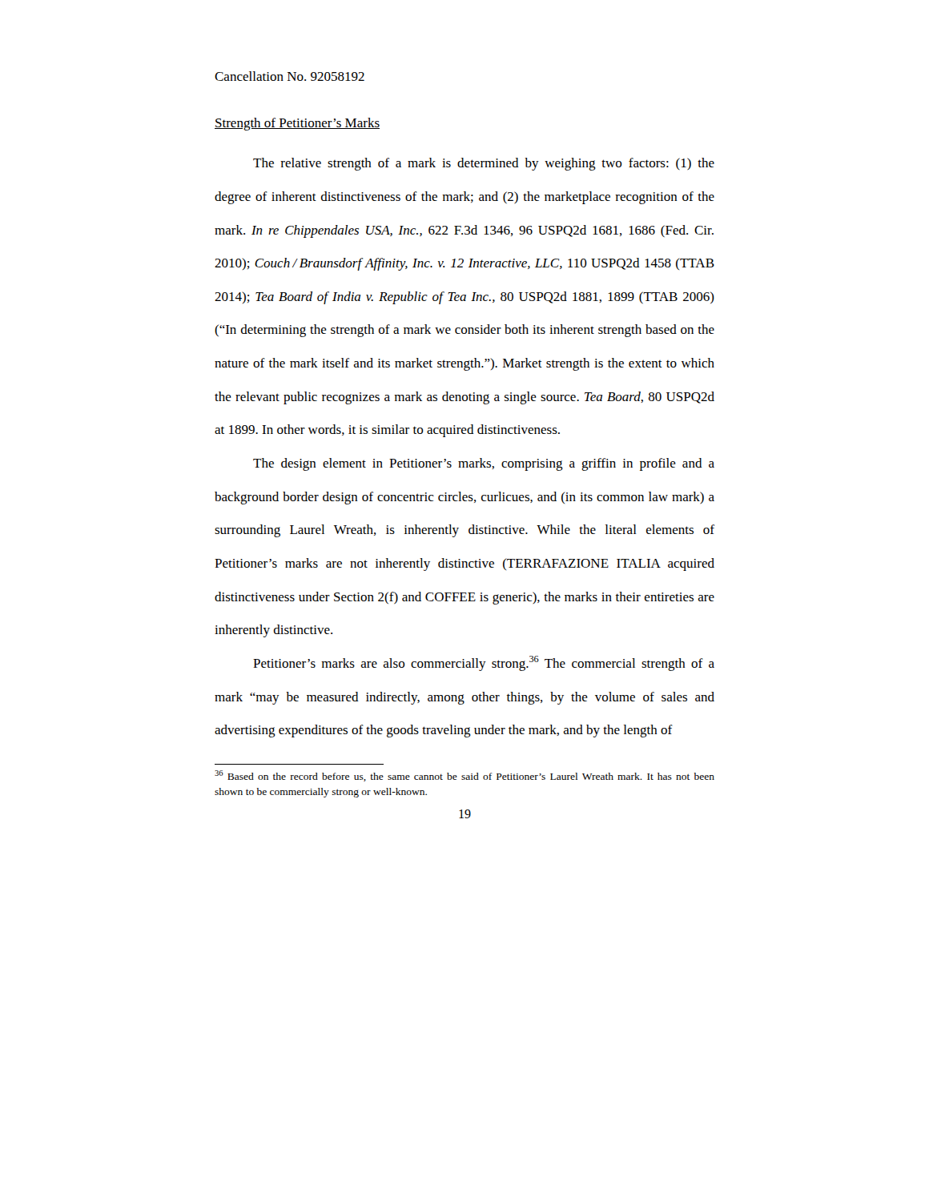Cancellation No. 92058192
Strength of Petitioner’s Marks
The relative strength of a mark is determined by weighing two factors: (1) the degree of inherent distinctiveness of the mark; and (2) the marketplace recognition of the mark. In re Chippendales USA, Inc., 622 F.3d 1346, 96 USPQ2d 1681, 1686 (Fed. Cir. 2010); Couch / Braunsdorf Affinity, Inc. v. 12 Interactive, LLC, 110 USPQ2d 1458 (TTAB 2014); Tea Board of India v. Republic of Tea Inc., 80 USPQ2d 1881, 1899 (TTAB 2006) (“In determining the strength of a mark we consider both its inherent strength based on the nature of the mark itself and its market strength.”). Market strength is the extent to which the relevant public recognizes a mark as denoting a single source. Tea Board, 80 USPQ2d at 1899. In other words, it is similar to acquired distinctiveness.
The design element in Petitioner’s marks, comprising a griffin in profile and a background border design of concentric circles, curlicues, and (in its common law mark) a surrounding Laurel Wreath, is inherently distinctive. While the literal elements of Petitioner’s marks are not inherently distinctive (TERRAFAZIONE ITALIA acquired distinctiveness under Section 2(f) and COFFEE is generic), the marks in their entireties are inherently distinctive.
Petitioner’s marks are also commercially strong.36 The commercial strength of a mark “may be measured indirectly, among other things, by the volume of sales and advertising expenditures of the goods traveling under the mark, and by the length of
36 Based on the record before us, the same cannot be said of Petitioner’s Laurel Wreath mark. It has not been shown to be commercially strong or well-known.
19